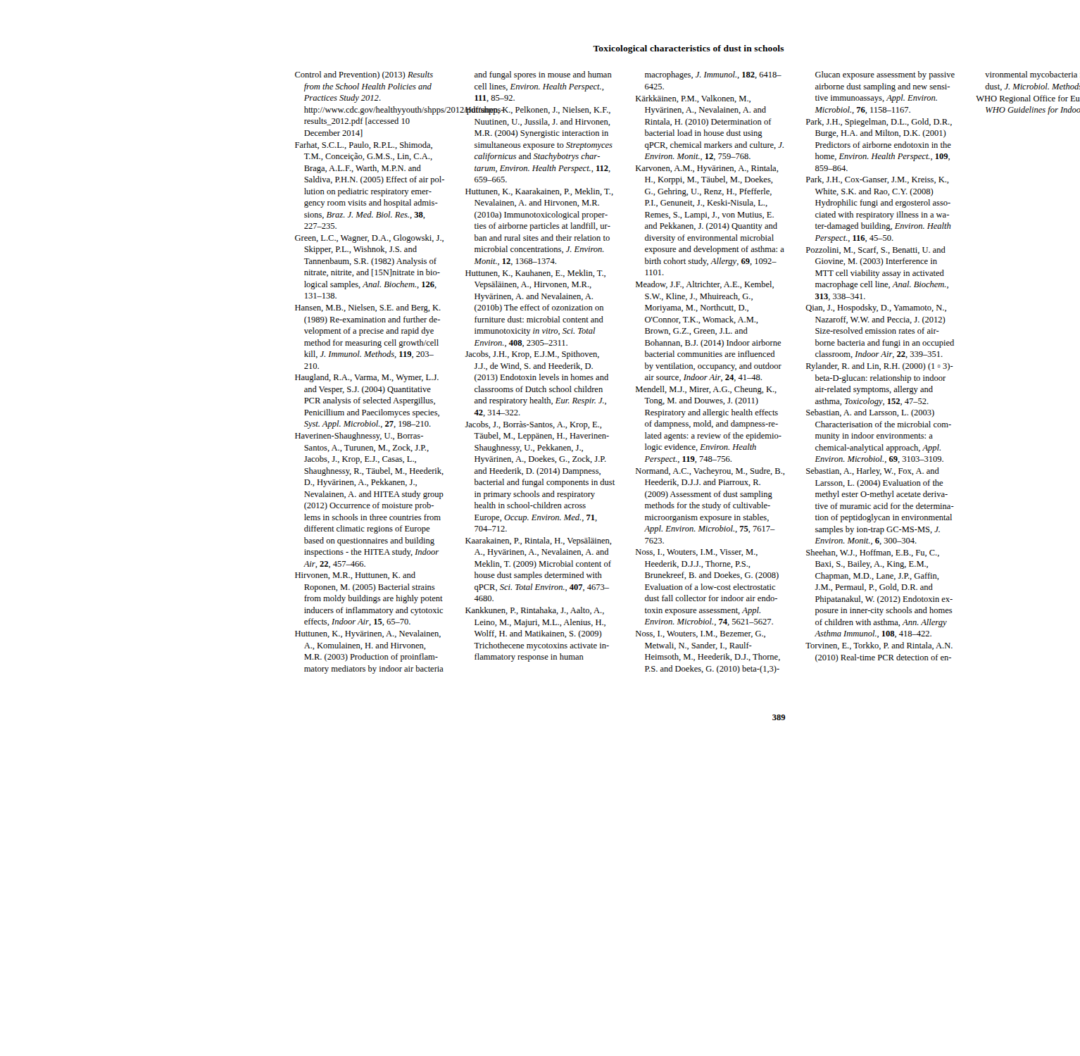Toxicological characteristics of dust in schools
Control and Prevention) (2013) Results from the School Health Policies and Practices Study 2012. http://www.cdc.gov/healthyyouth/shpps/2012/pdf/shpps-results_2012.pdf [accessed 10 December 2014]
Farhat, S.C.L., Paulo, R.P.L., Shimoda, T.M., Conceição, G.M.S., Lin, C.A., Braga, A.L.F., Warth, M.P.N. and Saldiva, P.H.N. (2005) Effect of air pollution on pediatric respiratory emergency room visits and hospital admissions, Braz. J. Med. Biol. Res., 38, 227–235.
Green, L.C., Wagner, D.A., Glogowski, J., Skipper, P.L., Wishnok, J.S. and Tannenbaum, S.R. (1982) Analysis of nitrate, nitrite, and [15N]nitrate in biological samples, Anal. Biochem., 126, 131–138.
Hansen, M.B., Nielsen, S.E. and Berg, K. (1989) Re-examination and further development of a precise and rapid dye method for measuring cell growth/cell kill, J. Immunol. Methods, 119, 203–210.
Haugland, R.A., Varma, M., Wymer, L.J. and Vesper, S.J. (2004) Quantitative PCR analysis of selected Aspergillus, Penicillium and Paecilomyces species, Syst. Appl. Microbiol., 27, 198–210.
Haverinen-Shaughnessy, U., Borras-Santos, A., Turunen, M., Zock, J.P., Jacobs, J., Krop, E.J., Casas, L., Shaughnessy, R., Täubel, M., Heederik, D., Hyvärinen, A., Pekkanen, J., Nevalainen, A. and HITEA study group (2012) Occurrence of moisture problems in schools in three countries from different climatic regions of Europe based on questionnaires and building inspections - the HITEA study, Indoor Air, 22, 457–466.
Hirvonen, M.R., Huttunen, K. and Roponen, M. (2005) Bacterial strains from moldy buildings are highly potent inducers of inflammatory and cytotoxic effects, Indoor Air, 15, 65–70.
Huttunen, K., Hyvärinen, A., Nevalainen, A., Komulainen, H. and Hirvonen, M.R. (2003) Production of proinflammatory mediators by indoor air bacteria and fungal spores in mouse and human cell lines, Environ. Health Perspect., 111, 85–92.
Huttunen, K., Pelkonen, J., Nielsen, K.F., Nuutinen, U., Jussila, J. and Hirvonen, M.R. (2004) Synergistic interaction in simultaneous exposure to Streptomyces californicus and Stachybotrys chartarum, Environ. Health Perspect., 112, 659–665.
Huttunen, K., Kaarakainen, P., Meklin, T., Nevalainen, A. and Hirvonen, M.R. (2010a) Immunotoxicological properties of airborne particles at landfill, urban and rural sites and their relation to microbial concentrations, J. Environ. Monit., 12, 1368–1374.
Huttunen, K., Kauhanen, E., Meklin, T., Vepsäläinen, A., Hirvonen, M.R., Hyvärinen, A. and Nevalainen, A. (2010b) The effect of ozonization on furniture dust: microbial content and immunotoxicity in vitro, Sci. Total Environ., 408, 2305–2311.
Jacobs, J.H., Krop, E.J.M., Spithoven, J.J., de Wind, S. and Heederik, D. (2013) Endotoxin levels in homes and classrooms of Dutch school children and respiratory health, Eur. Respir. J., 42, 314–322.
Jacobs, J., Borràs-Santos, A., Krop, E., Täubel, M., Leppänen, H., Haverinen-Shaughnessy, U., Pekkanen, J., Hyvärinen, A., Doekes, G., Zock, J.P. and Heederik, D. (2014) Dampness, bacterial and fungal components in dust in primary schools and respiratory health in school-children across Europe, Occup. Environ. Med., 71, 704–712.
Kaarakainen, P., Rintala, H., Vepsäläinen, A., Hyvärinen, A., Nevalainen, A. and Meklin, T. (2009) Microbial content of house dust samples determined with qPCR, Sci. Total Environ., 407, 4673–4680.
Kankkunen, P., Rintahaka, J., Aalto, A., Leino, M., Majuri, M.L., Alenius, H., Wolff, H. and Matikainen, S. (2009) Trichothecene mycotoxins activate inflammatory response in human macrophages, J. Immunol., 182, 6418–6425.
Kärkkäinen, P.M., Valkonen, M., Hyvärinen, A., Nevalainen, A. and Rintala, H. (2010) Determination of bacterial load in house dust using qPCR, chemical markers and culture, J. Environ. Monit., 12, 759–768.
Karvonen, A.M., Hyvärinen, A., Rintala, H., Korppi, M., Täubel, M., Doekes, G., Gehring, U., Renz, H., Pfefferle, P.I., Genuneit, J., Keski-Nisula, L., Remes, S., Lampi, J., von Mutius, E. and Pekkanen, J. (2014) Quantity and diversity of environmental microbial exposure and development of asthma: a birth cohort study, Allergy, 69, 1092–1101.
Meadow, J.F., Altrichter, A.E., Kembel, S.W., Kline, J., Mhuireach, G., Moriyama, M., Northcutt, D., O'Connor, T.K., Womack, A.M., Brown, G.Z., Green, J.L. and Bohannan, B.J. (2014) Indoor airborne bacterial communities are influenced by ventilation, occupancy, and outdoor air source, Indoor Air, 24, 41–48.
Mendell, M.J., Mirer, A.G., Cheung, K., Tong, M. and Douwes, J. (2011) Respiratory and allergic health effects of dampness, mold, and dampness-related agents: a review of the epidemiologic evidence, Environ. Health Perspect., 119, 748–756.
Normand, A.C., Vacheyrou, M., Sudre, B., Heederik, D.J.J. and Piarroux, R. (2009) Assessment of dust sampling methods for the study of cultivable-microorganism exposure in stables, Appl. Environ. Microbiol., 75, 7617–7623.
Noss, I., Wouters, I.M., Visser, M., Heederik, D.J.J., Thorne, P.S., Brunekreef, B. and Doekes, G. (2008) Evaluation of a low-cost electrostatic dust fall collector for indoor air endotoxin exposure assessment, Appl. Environ. Microbiol., 74, 5621–5627.
Noss, I., Wouters, I.M., Bezemer, G., Metwali, N., Sander, I., Raulf-Heimsoth, M., Heederik, D.J., Thorne, P.S. and Doekes, G. (2010) beta-(1,3)-Glucan exposure assessment by passive airborne dust sampling and new sensitive immunoassays, Appl. Environ. Microbiol., 76, 1158–1167.
Park, J.H., Spiegelman, D.L., Gold, D.R., Burge, H.A. and Milton, D.K. (2001) Predictors of airborne endotoxin in the home, Environ. Health Perspect., 109, 859–864.
Park, J.H., Cox-Ganser, J.M., Kreiss, K., White, S.K. and Rao, C.Y. (2008) Hydrophilic fungi and ergosterol associated with respiratory illness in a water-damaged building, Environ. Health Perspect., 116, 45–50.
Pozzolini, M., Scarf, S., Benatti, U. and Giovine, M. (2003) Interference in MTT cell viability assay in activated macrophage cell line, Anal. Biochem., 313, 338–341.
Qian, J., Hospodsky, D., Yamamoto, N., Nazaroff, W.W. and Peccia, J. (2012) Size-resolved emission rates of airborne bacteria and fungi in an occupied classroom, Indoor Air, 22, 339–351.
Rylander, R. and Lin, R.H. (2000) (1 ▫ 3)-beta-D-glucan: relationship to indoor air-related symptoms, allergy and asthma, Toxicology, 152, 47–52.
Sebastian, A. and Larsson, L. (2003) Characterisation of the microbial community in indoor environments: a chemical-analytical approach, Appl. Environ. Microbiol., 69, 3103–3109.
Sebastian, A., Harley, W., Fox, A. and Larsson, L. (2004) Evaluation of the methyl ester O-methyl acetate derivative of muramic acid for the determination of peptidoglycan in environmental samples by ion-trap GC-MS-MS, J. Environ. Monit., 6, 300–304.
Sheehan, W.J., Hoffman, E.B., Fu, C., Baxi, S., Bailey, A., King, E.M., Chapman, M.D., Lane, J.P., Gaffin, J.M., Permaul, P., Gold, D.R. and Phipatanakul, W. (2012) Endotoxin exposure in inner-city schools and homes of children with asthma, Ann. Allergy Asthma Immunol., 108, 418–422.
Torvinen, E., Torkko, P. and Rintala, A.N. (2010) Real-time PCR detection of environmental mycobacteria in house dust, J. Microbiol. Methods, 82, 78–84.
WHO Regional Office for Europe (2009) WHO Guidelines for Indoor Air
389